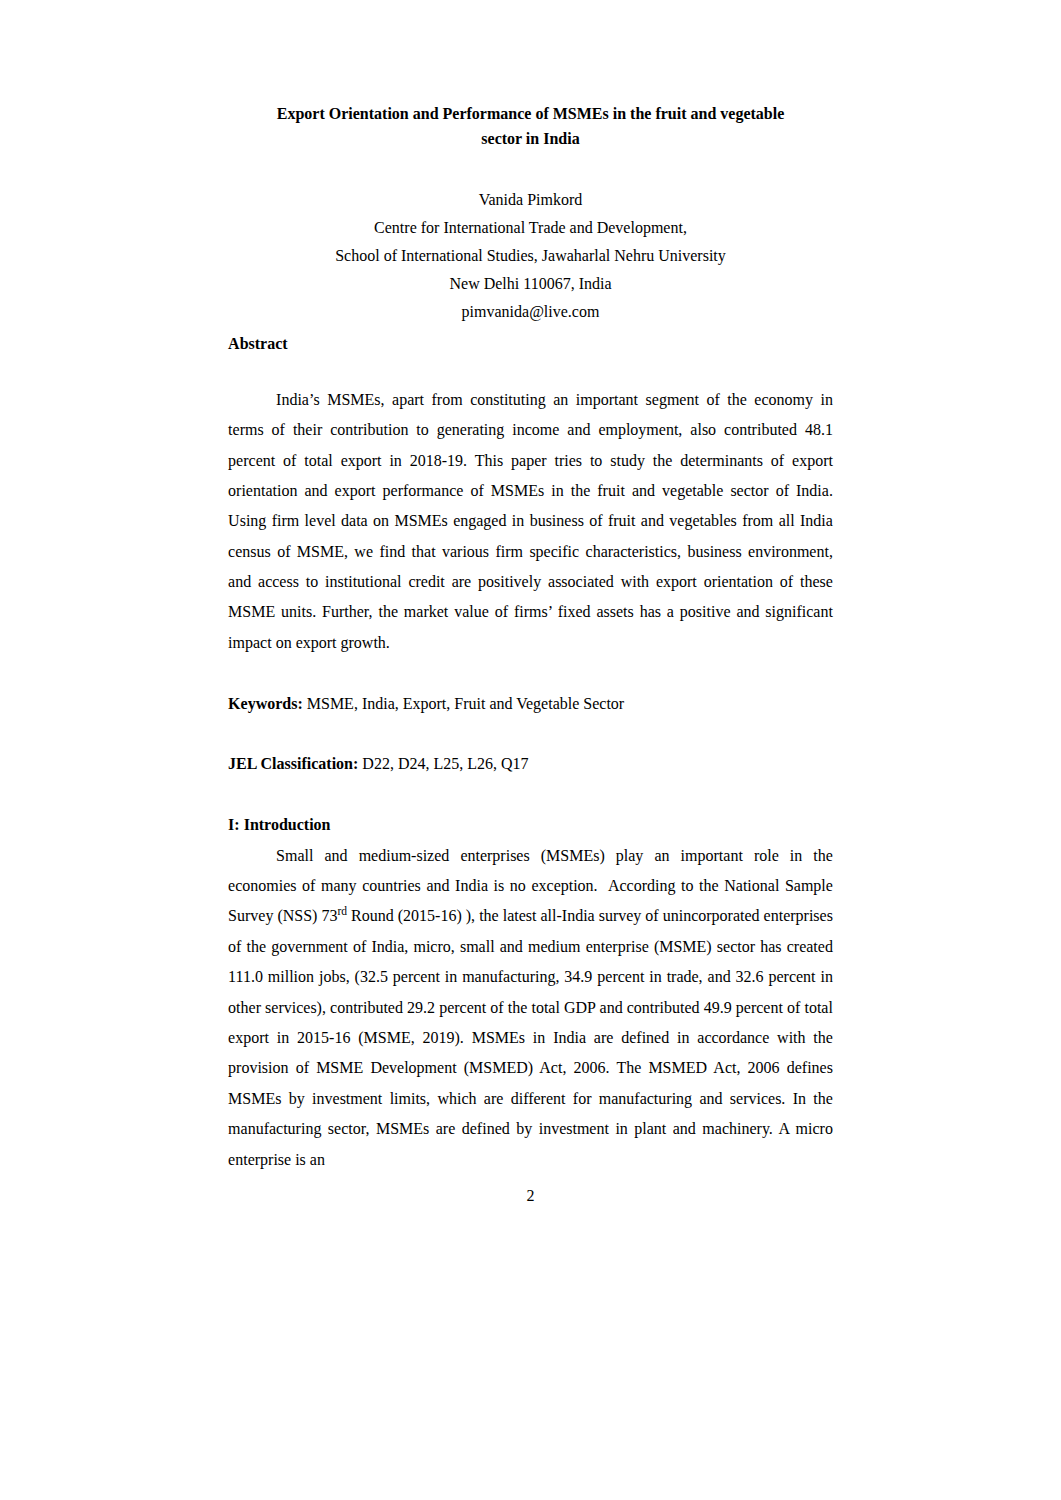Export Orientation and Performance of MSMEs in the fruit and vegetable sector in India
Vanida Pimkord
Centre for International Trade and Development,
School of International Studies, Jawaharlal Nehru University
New Delhi 110067, India
pimvanida@live.com
Abstract
India’s MSMEs, apart from constituting an important segment of the economy in terms of their contribution to generating income and employment, also contributed 48.1 percent of total export in 2018-19. This paper tries to study the determinants of export orientation and export performance of MSMEs in the fruit and vegetable sector of India. Using firm level data on MSMEs engaged in business of fruit and vegetables from all India census of MSME, we find that various firm specific characteristics, business environment, and access to institutional credit are positively associated with export orientation of these MSME units. Further, the market value of firms’ fixed assets has a positive and significant impact on export growth.
Keywords: MSME, India, Export, Fruit and Vegetable Sector
JEL Classification: D22, D24, L25, L26, Q17
I: Introduction
Small and medium-sized enterprises (MSMEs) play an important role in the economies of many countries and India is no exception. According to the National Sample Survey (NSS) 73rd Round (2015-16) ), the latest all-India survey of unincorporated enterprises of the government of India, micro, small and medium enterprise (MSME) sector has created 111.0 million jobs, (32.5 percent in manufacturing, 34.9 percent in trade, and 32.6 percent in other services), contributed 29.2 percent of the total GDP and contributed 49.9 percent of total export in 2015-16 (MSME, 2019). MSMEs in India are defined in accordance with the provision of MSME Development (MSMED) Act, 2006. The MSMED Act, 2006 defines MSMEs by investment limits, which are different for manufacturing and services. In the manufacturing sector, MSMEs are defined by investment in plant and machinery. A micro enterprise is an
2